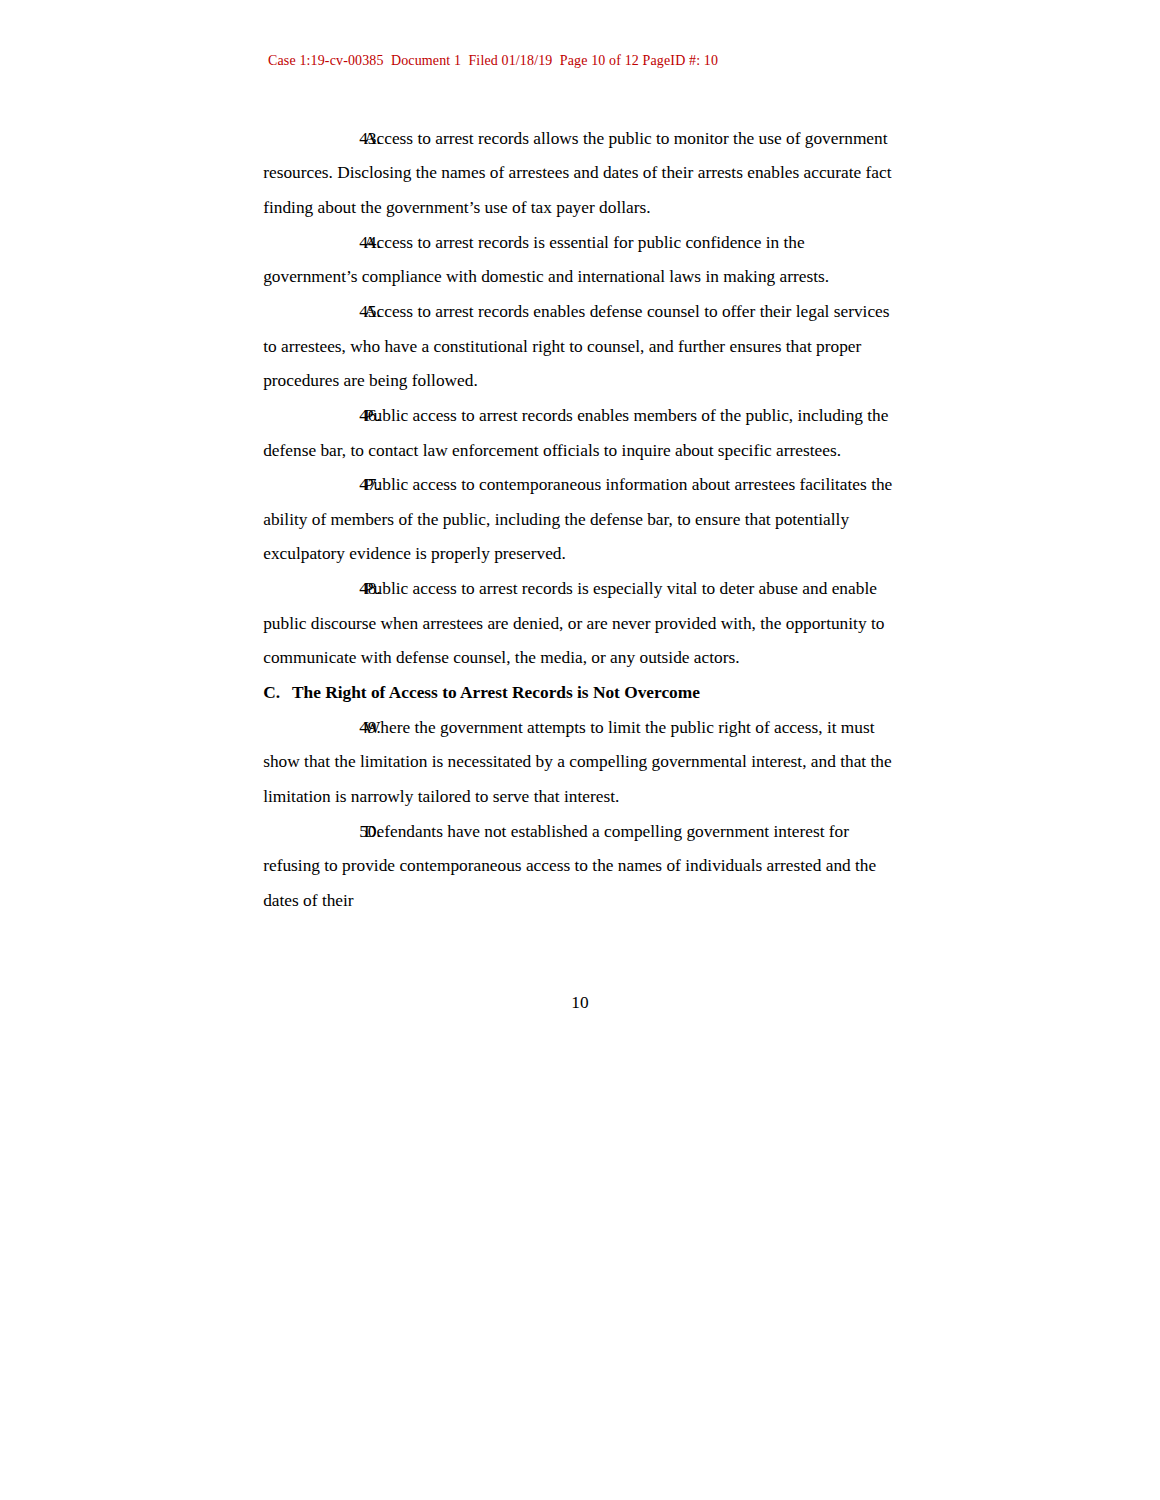Case 1:19-cv-00385 Document 1 Filed 01/18/19 Page 10 of 12 PageID #: 10
43. Access to arrest records allows the public to monitor the use of government resources. Disclosing the names of arrestees and dates of their arrests enables accurate fact finding about the government’s use of tax payer dollars.
44. Access to arrest records is essential for public confidence in the government’s compliance with domestic and international laws in making arrests.
45. Access to arrest records enables defense counsel to offer their legal services to arrestees, who have a constitutional right to counsel, and further ensures that proper procedures are being followed.
46. Public access to arrest records enables members of the public, including the defense bar, to contact law enforcement officials to inquire about specific arrestees.
47. Public access to contemporaneous information about arrestees facilitates the ability of members of the public, including the defense bar, to ensure that potentially exculpatory evidence is properly preserved.
48. Public access to arrest records is especially vital to deter abuse and enable public discourse when arrestees are denied, or are never provided with, the opportunity to communicate with defense counsel, the media, or any outside actors.
C. The Right of Access to Arrest Records is Not Overcome
49. Where the government attempts to limit the public right of access, it must show that the limitation is necessitated by a compelling governmental interest, and that the limitation is narrowly tailored to serve that interest.
50. Defendants have not established a compelling government interest for refusing to provide contemporaneous access to the names of individuals arrested and the dates of their
10